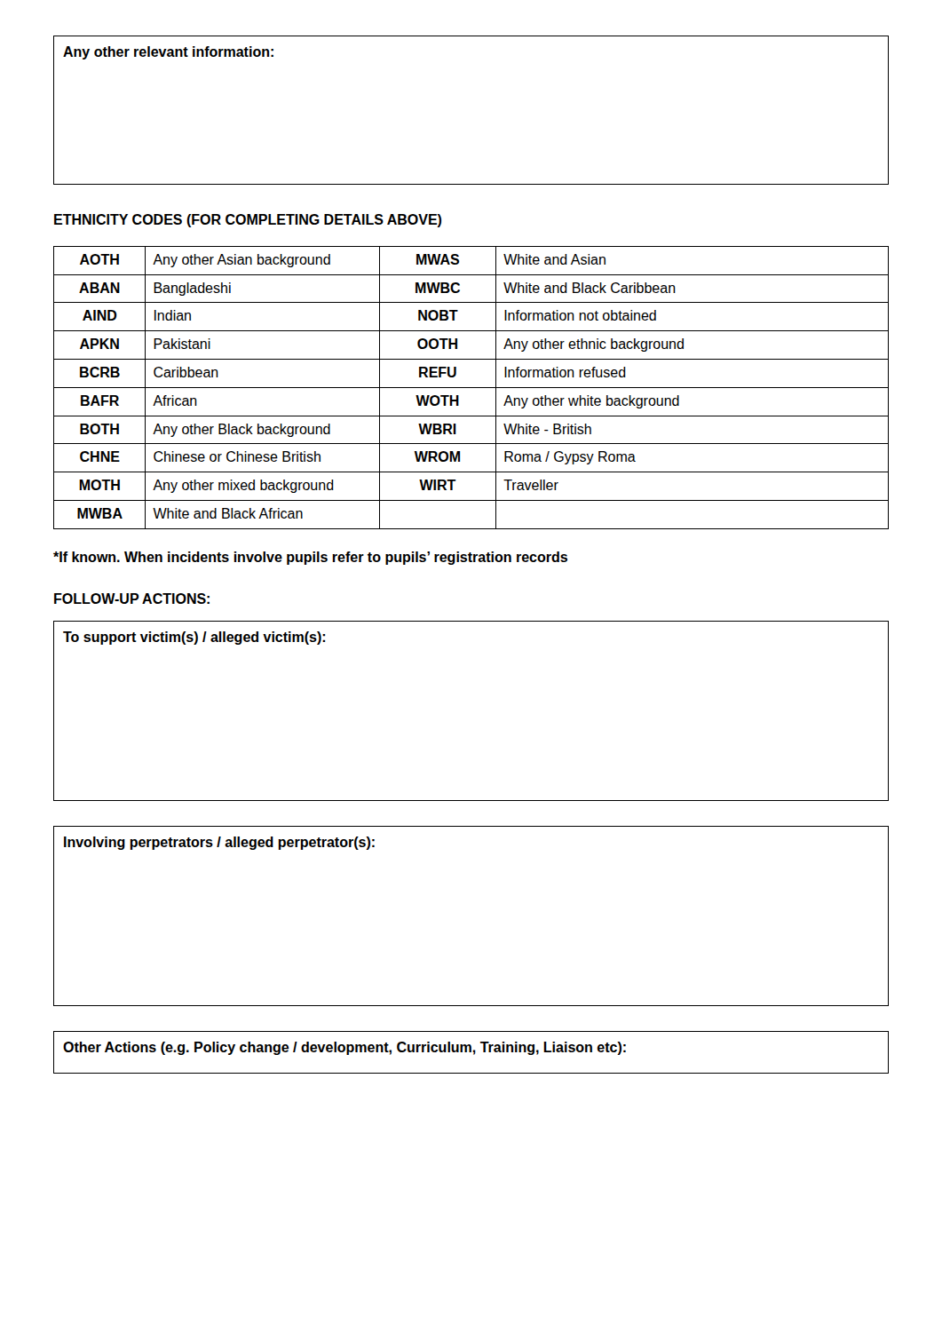Any other relevant information:
ETHNICITY CODES (FOR COMPLETING DETAILS ABOVE)
| AOTH | Any other Asian background | MWAS | White and Asian |
| ABAN | Bangladeshi | MWBC | White and Black Caribbean |
| AIND | Indian | NOBT | Information not obtained |
| APKN | Pakistani | OOTH | Any other ethnic background |
| BCRB | Caribbean | REFU | Information refused |
| BAFR | African | WOTH | Any other white background |
| BOTH | Any other Black background | WBRI | White - British |
| CHNE | Chinese or Chinese British | WROM | Roma / Gypsy Roma |
| MOTH | Any other mixed background | WIRT | Traveller |
| MWBA | White and Black African | | |
*If known. When incidents involve pupils refer to pupils’ registration records
FOLLOW-UP ACTIONS:
To support victim(s) / alleged victim(s):
Involving perpetrators / alleged perpetrator(s):
Other Actions (e.g. Policy change / development, Curriculum, Training, Liaison etc):